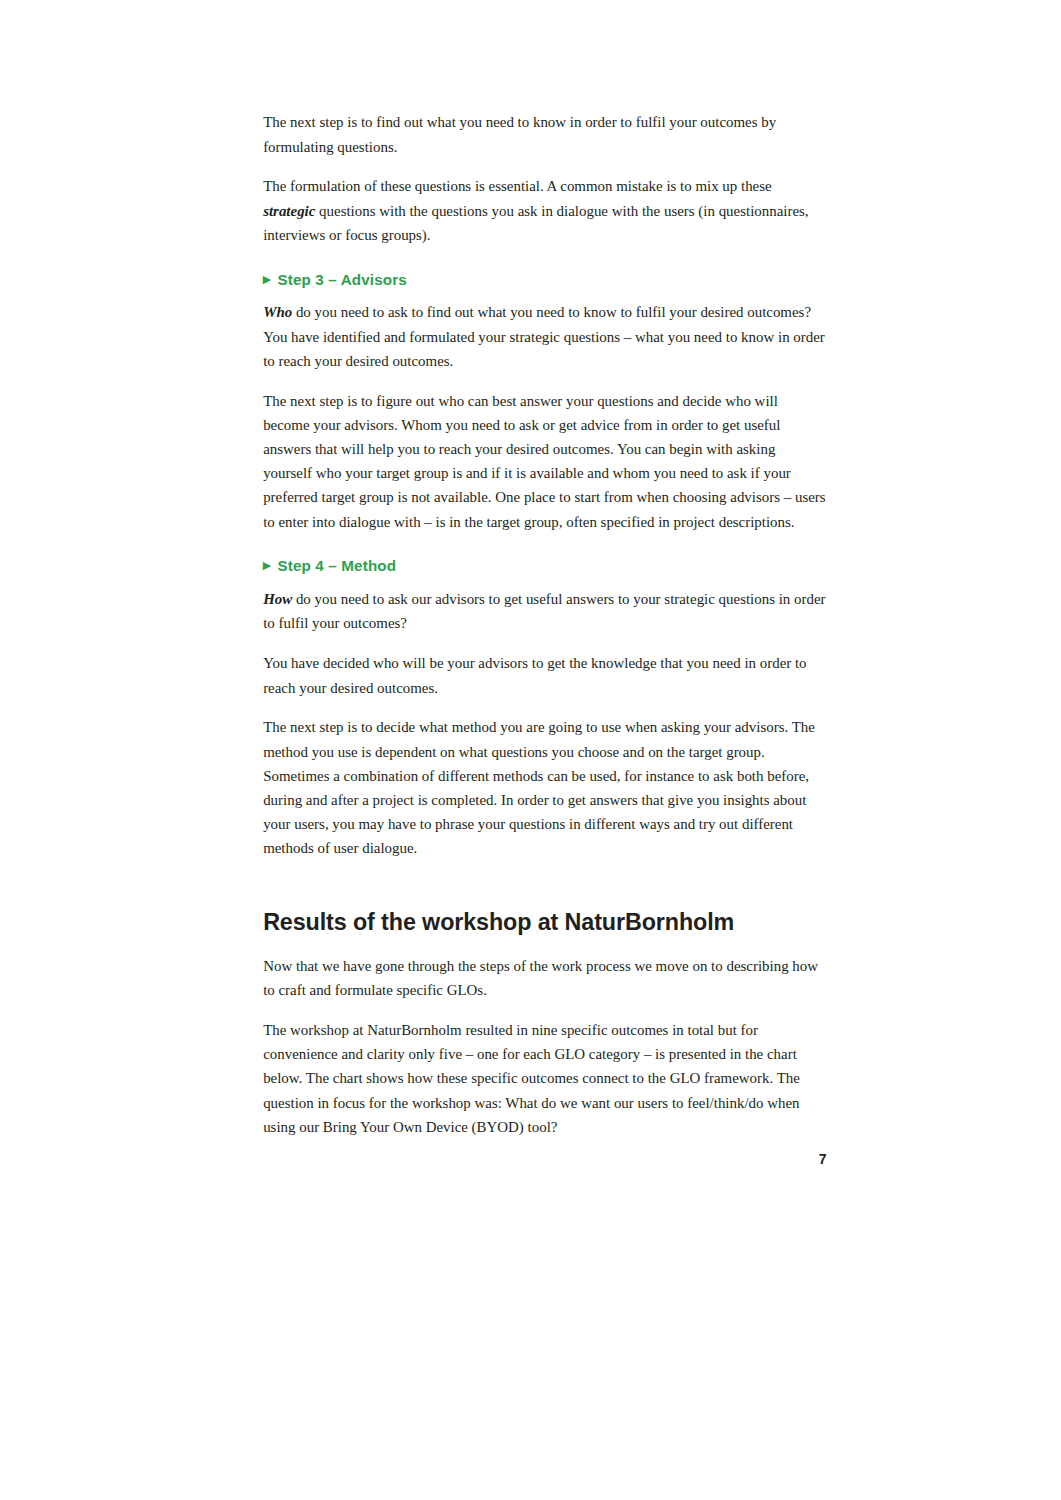The next step is to find out what you need to know in order to fulfil your outcomes by formulating questions.
The formulation of these questions is essential. A common mistake is to mix up these strategic questions with the questions you ask in dialogue with the users (in questionnaires, interviews or focus groups).
▸Step 3 – Advisors
Who do you need to ask to find out what you need to know to fulfil your desired outcomes? You have identified and formulated your strategic questions – what you need to know in order to reach your desired outcomes.
The next step is to figure out who can best answer your questions and decide who will become your advisors. Whom you need to ask or get advice from in order to get useful answers that will help you to reach your desired outcomes. You can begin with asking yourself who your target group is and if it is available and whom you need to ask if your preferred target group is not available. One place to start from when choosing advisors – users to enter into dialogue with – is in the target group, often specified in project descriptions.
▸Step 4 – Method
How do you need to ask our advisors to get useful answers to your strategic questions in order to fulfil your outcomes?
You have decided who will be your advisors to get the knowledge that you need in order to reach your desired outcomes.
The next step is to decide what method you are going to use when asking your advisors. The method you use is dependent on what questions you choose and on the target group. Sometimes a combination of different methods can be used, for instance to ask both before, during and after a project is completed. In order to get answers that give you insights about your users, you may have to phrase your questions in different ways and try out different methods of user dialogue.
Results of the workshop at NaturBornholm
Now that we have gone through the steps of the work process we move on to describing how to craft and formulate specific GLOs.
The workshop at NaturBornholm resulted in nine specific outcomes in total but for convenience and clarity only five – one for each GLO category – is presented in the chart below. The chart shows how these specific outcomes connect to the GLO framework. The question in focus for the workshop was: What do we want our users to feel/think/do when using our Bring Your Own Device (BYOD) tool?
7